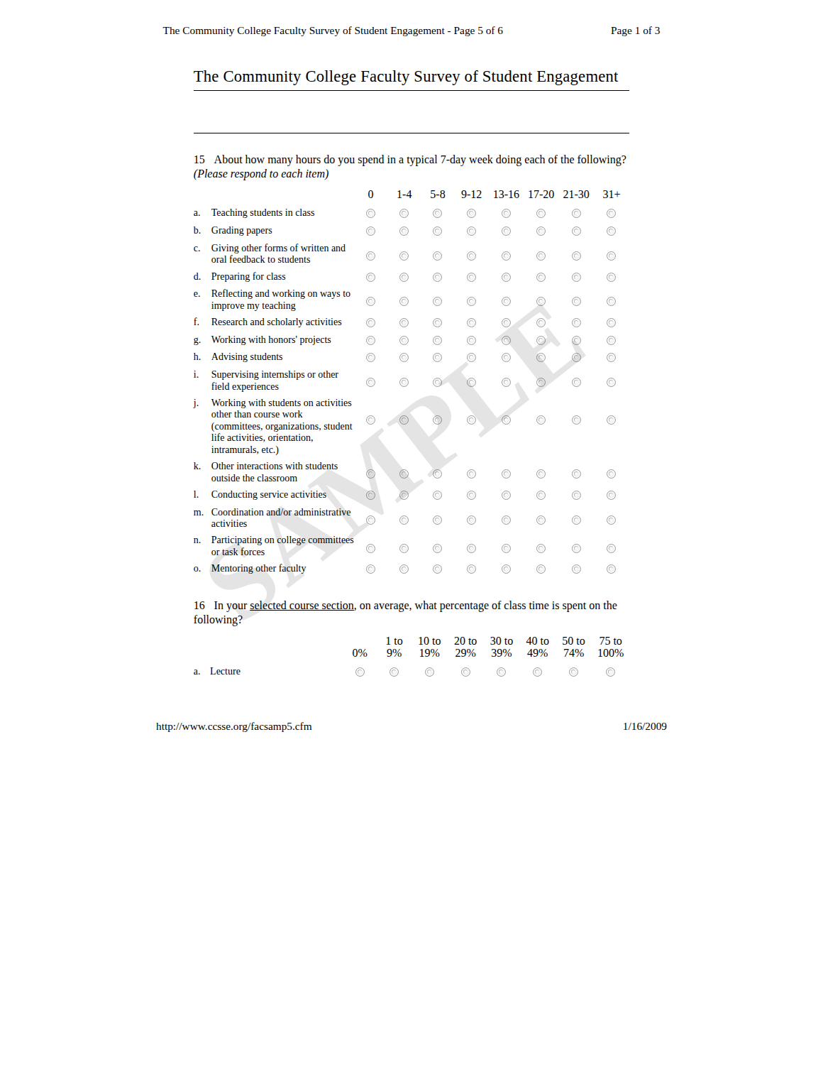The Community College Faculty Survey of Student Engagement - Page 5 of 6
Page 1 of 3
The Community College Faculty Survey of Student Engagement
SAMPLE
15 About how many hours do you spend in a typical 7-day week doing each of the following? (Please respond to each item)
| | | 0 | 1-4 | 5-8 | 9-12 | 13-16 | 17-20 | 21-30 | 31+ |
| --- | --- | --- | --- | --- | --- | --- | --- | --- | --- |
| a. | Teaching students in class | | | | | | | | |
| b. | Grading papers | | | | | | | | |
| c. | Giving other forms of written and oral feedback to students | | | | | | | | |
| d. | Preparing for class | | | | | | | | |
| e. | Reflecting and working on ways to improve my teaching | | | | | | | | |
| f. | Research and scholarly activities | | | | | | | | |
| g. | Working with honors' projects | | | | | | | | |
| h. | Advising students | | | | | | | | |
| i. | Supervising internships or other field experiences | | | | | | | | |
| j. | Working with students on activities other than course work (committees, organizations, student life activities, orientation, intramurals, etc.) | | | | | | | | |
| k. | Other interactions with students outside the classroom | | | | | | | | |
| l. | Conducting service activities | | | | | | | | |
| m. | Coordination and/or administrative activities | | | | | | | | |
| n. | Participating on college committees or task forces | | | | | | | | |
| o. | Mentoring other faculty | | | | | | | | |
16 In your selected course section, on average, what percentage of class time is spent on the following?
| | | 0% | 1 to 9% | 10 to 19% | 20 to 29% | 30 to 39% | 40 to 49% | 50 to 74% | 75 to 100% |
| --- | --- | --- | --- | --- | --- | --- | --- | --- | --- |
| a. | Lecture | | | | | | | | |
http://www.ccsse.org/facsamp5.cfm
1/16/2009